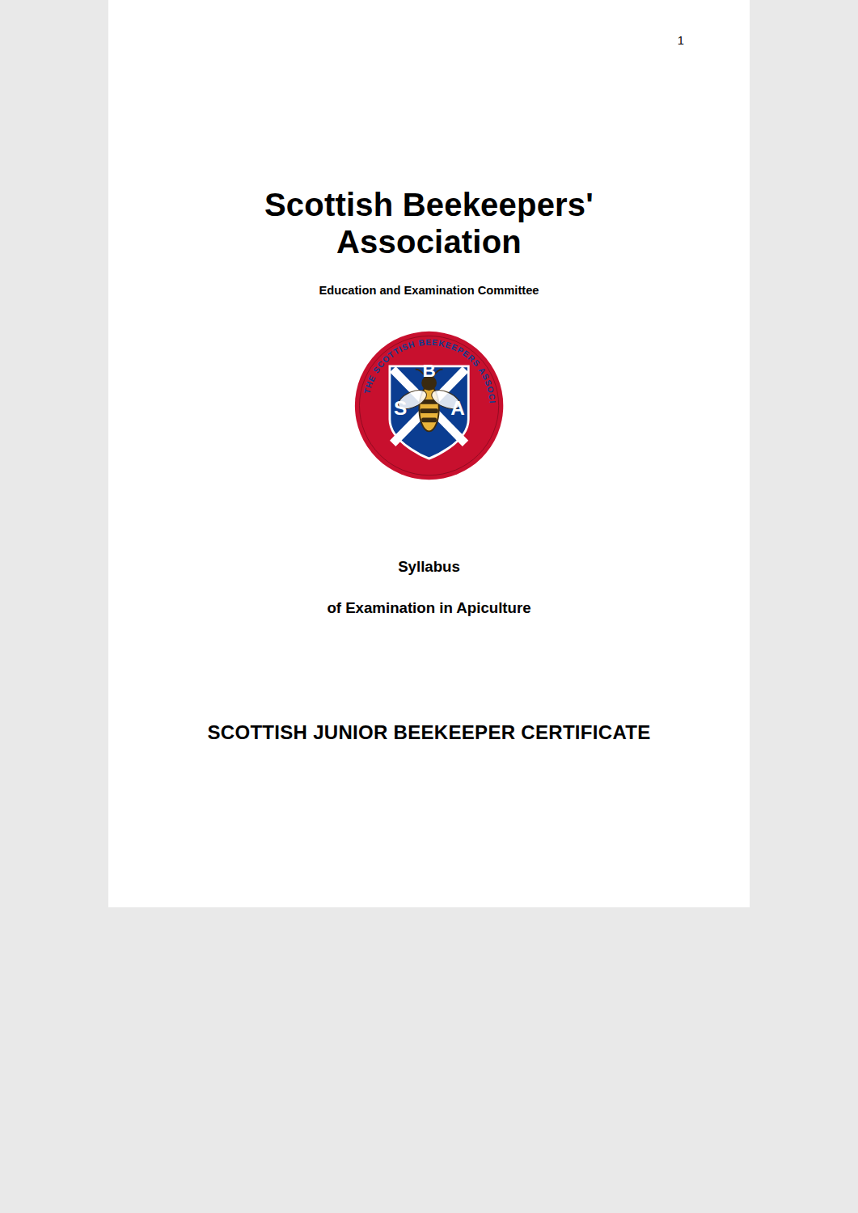1
Scottish Beekeepers' Association
Education and Examination Committee
Scottish Beekeepers' Association logo S A B THE SCOTTISH BEEKEEPERS ASSOCIATION
Syllabus
of Examination in Apiculture
SCOTTISH JUNIOR BEEKEEPER CERTIFICATE